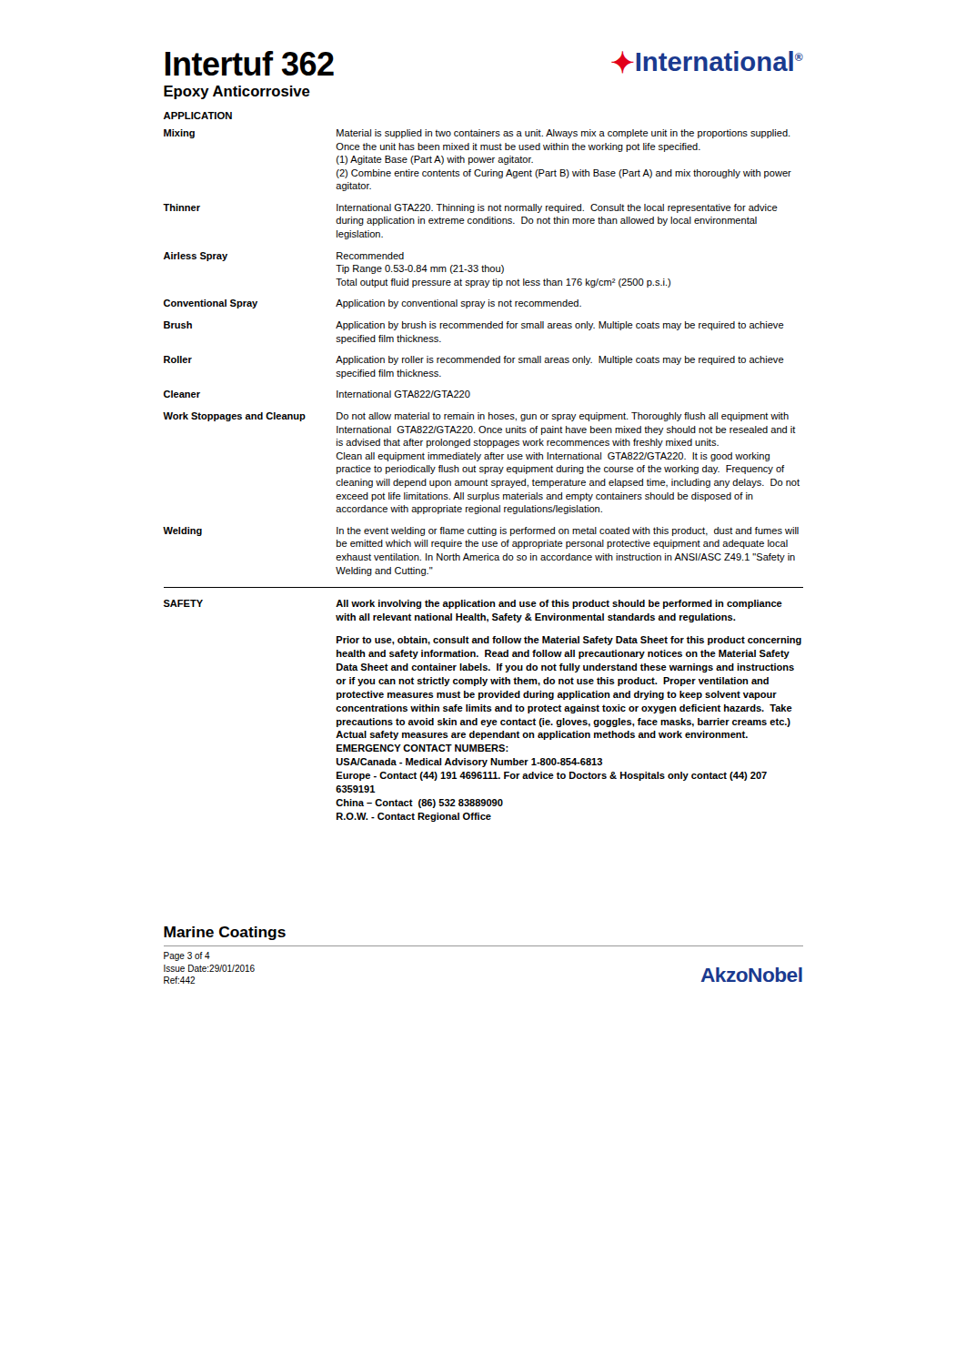Intertuf 362
✦International®
Epoxy Anticorrosive
APPLICATION
| Mixing | Material is supplied in two containers as a unit. Always mix a complete unit in the proportions supplied. Once the unit has been mixed it must be used within the working pot life specified. (1) Agitate Base (Part A) with power agitator. (2) Combine entire contents of Curing Agent (Part B) with Base (Part A) and mix thoroughly with power agitator. |
| Thinner | International GTA220. Thinning is not normally required. Consult the local representative for advice during application in extreme conditions. Do not thin more than allowed by local environmental legislation. |
| Airless Spray | Recommended Tip Range 0.53-0.84 mm (21-33 thou) Total output fluid pressure at spray tip not less than 176 kg/cm² (2500 p.s.i.) |
| Conventional Spray | Application by conventional spray is not recommended. |
| Brush | Application by brush is recommended for small areas only. Multiple coats may be required to achieve specified film thickness. |
| Roller | Application by roller is recommended for small areas only. Multiple coats may be required to achieve specified film thickness. |
| Cleaner | International GTA822/GTA220 |
| Work Stoppages and Cleanup | Do not allow material to remain in hoses, gun or spray equipment. Thoroughly flush all equipment with International GTA822/GTA220. Once units of paint have been mixed they should not be resealed and it is advised that after prolonged stoppages work recommences with freshly mixed units. Clean all equipment immediately after use with International GTA822/GTA220. It is good working practice to periodically flush out spray equipment during the course of the working day. Frequency of cleaning will depend upon amount sprayed, temperature and elapsed time, including any delays. Do not exceed pot life limitations. All surplus materials and empty containers should be disposed of in accordance with appropriate regional regulations/legislation. |
| Welding | In the event welding or flame cutting is performed on metal coated with this product, dust and fumes will be emitted which will require the use of appropriate personal protective equipment and adequate local exhaust ventilation. In North America do so in accordance with instruction in ANSI/ASC Z49.1 "Safety in Welding and Cutting." |
| SAFETY | All work involving the application and use of this product should be performed in compliance with all relevant national Health, Safety & Environmental standards and regulations. Prior to use, obtain, consult and follow the Material Safety Data Sheet for this product concerning health and safety information. Read and follow all precautionary notices on the Material Safety Data Sheet and container labels. If you do not fully understand these warnings and instructions or if you can not strictly comply with them, do not use this product. Proper ventilation and protective measures must be provided during application and drying to keep solvent vapour concentrations within safe limits and to protect against toxic or oxygen deficient hazards. Take precautions to avoid skin and eye contact (ie. gloves, goggles, face masks, barrier creams etc.) Actual safety measures are dependant on application methods and work environment. EMERGENCY CONTACT NUMBERS: USA/Canada - Medical Advisory Number 1-800-854-6813 Europe - Contact (44) 191 4696111. For advice to Doctors & Hospitals only contact (44) 207 6359191 China – Contact (86) 532 83889090 R.O.W. - Contact Regional Office |
Marine Coatings
Page 3 of 4
Issue Date:29/01/2016
Ref:442
AkzoNobel